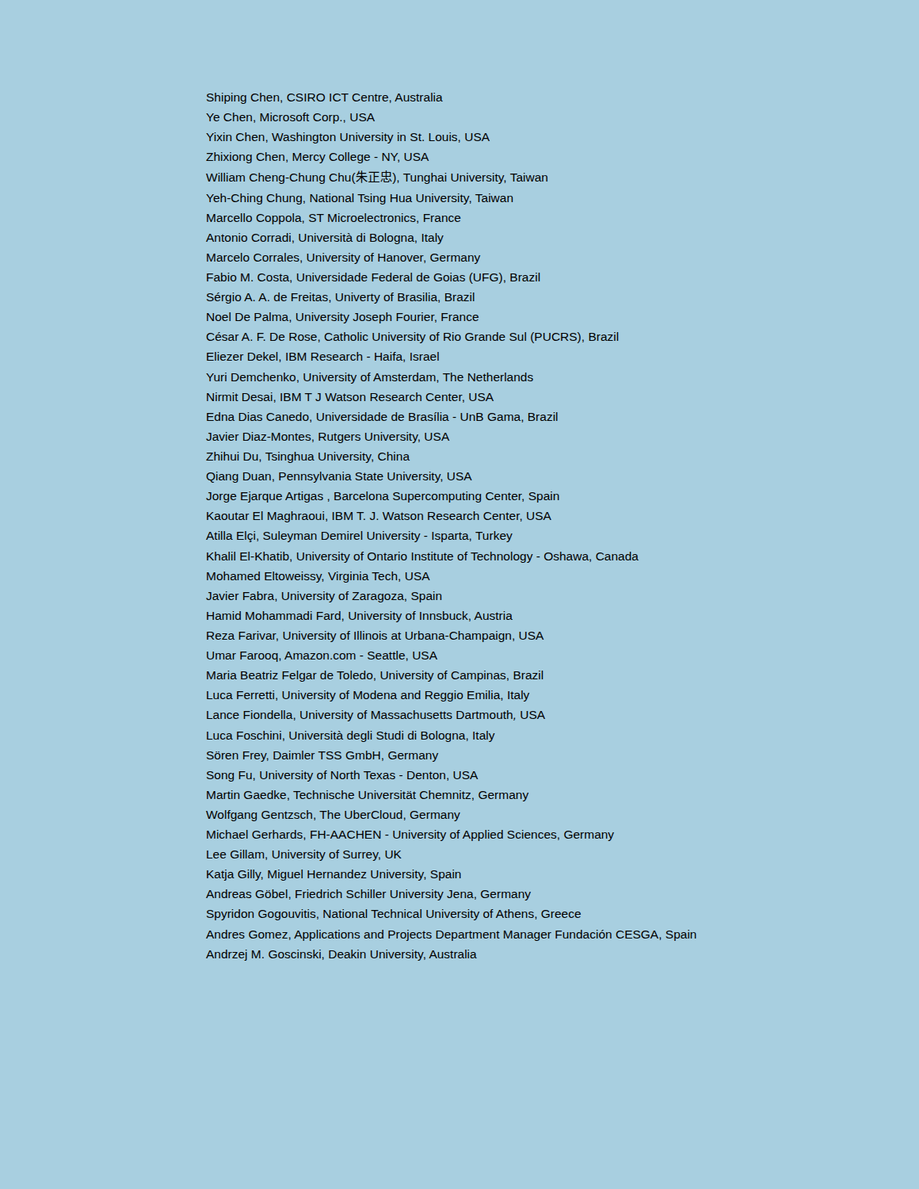Shiping Chen, CSIRO ICT Centre, Australia
Ye Chen, Microsoft Corp., USA
Yixin Chen, Washington University in St. Louis, USA
Zhixiong Chen, Mercy College - NY, USA
William Cheng-Chung Chu(朱正忠), Tunghai University, Taiwan
Yeh-Ching Chung, National Tsing Hua University, Taiwan
Marcello Coppola, ST Microelectronics, France
Antonio Corradi, Università di Bologna, Italy
Marcelo Corrales, University of Hanover, Germany
Fabio M. Costa, Universidade Federal de Goias (UFG), Brazil
Sérgio A. A. de Freitas, Univerty of Brasilia, Brazil
Noel De Palma, University Joseph Fourier, France
César A. F. De Rose, Catholic University of Rio Grande Sul (PUCRS), Brazil
Eliezer Dekel, IBM Research - Haifa, Israel
Yuri Demchenko, University of Amsterdam, The Netherlands
Nirmit Desai, IBM T J Watson Research Center, USA
Edna Dias Canedo, Universidade de Brasília - UnB Gama, Brazil
Javier Diaz-Montes, Rutgers University, USA
Zhihui Du, Tsinghua University, China
Qiang Duan, Pennsylvania State University, USA
Jorge Ejarque Artigas , Barcelona Supercomputing Center, Spain
Kaoutar El Maghraoui, IBM T. J. Watson Research Center, USA
Atilla Elçi, Suleyman Demirel University - Isparta, Turkey
Khalil El-Khatib, University of Ontario Institute of Technology - Oshawa, Canada
Mohamed Eltoweissy, Virginia Tech, USA
Javier Fabra, University of Zaragoza, Spain
Hamid Mohammadi Fard, University of Innsbuck, Austria
Reza Farivar, University of Illinois at Urbana-Champaign, USA
Umar Farooq, Amazon.com - Seattle, USA
Maria Beatriz Felgar de Toledo, University of Campinas, Brazil
Luca Ferretti, University of Modena and Reggio Emilia, Italy
Lance Fiondella, University of Massachusetts Dartmouth, USA
Luca Foschini, Università degli Studi di Bologna, Italy
Sören Frey, Daimler TSS GmbH, Germany
Song Fu, University of North Texas - Denton, USA
Martin Gaedke, Technische Universität Chemnitz, Germany
Wolfgang Gentzsch, The UberCloud, Germany
Michael Gerhards, FH-AACHEN - University of Applied Sciences, Germany
Lee Gillam, University of Surrey, UK
Katja Gilly, Miguel Hernandez University, Spain
Andreas Göbel, Friedrich Schiller University Jena, Germany
Spyridon Gogouvitis, National Technical University of Athens, Greece
Andres Gomez, Applications and Projects Department Manager Fundación CESGA, Spain
Andrzej M. Goscinski, Deakin University, Australia